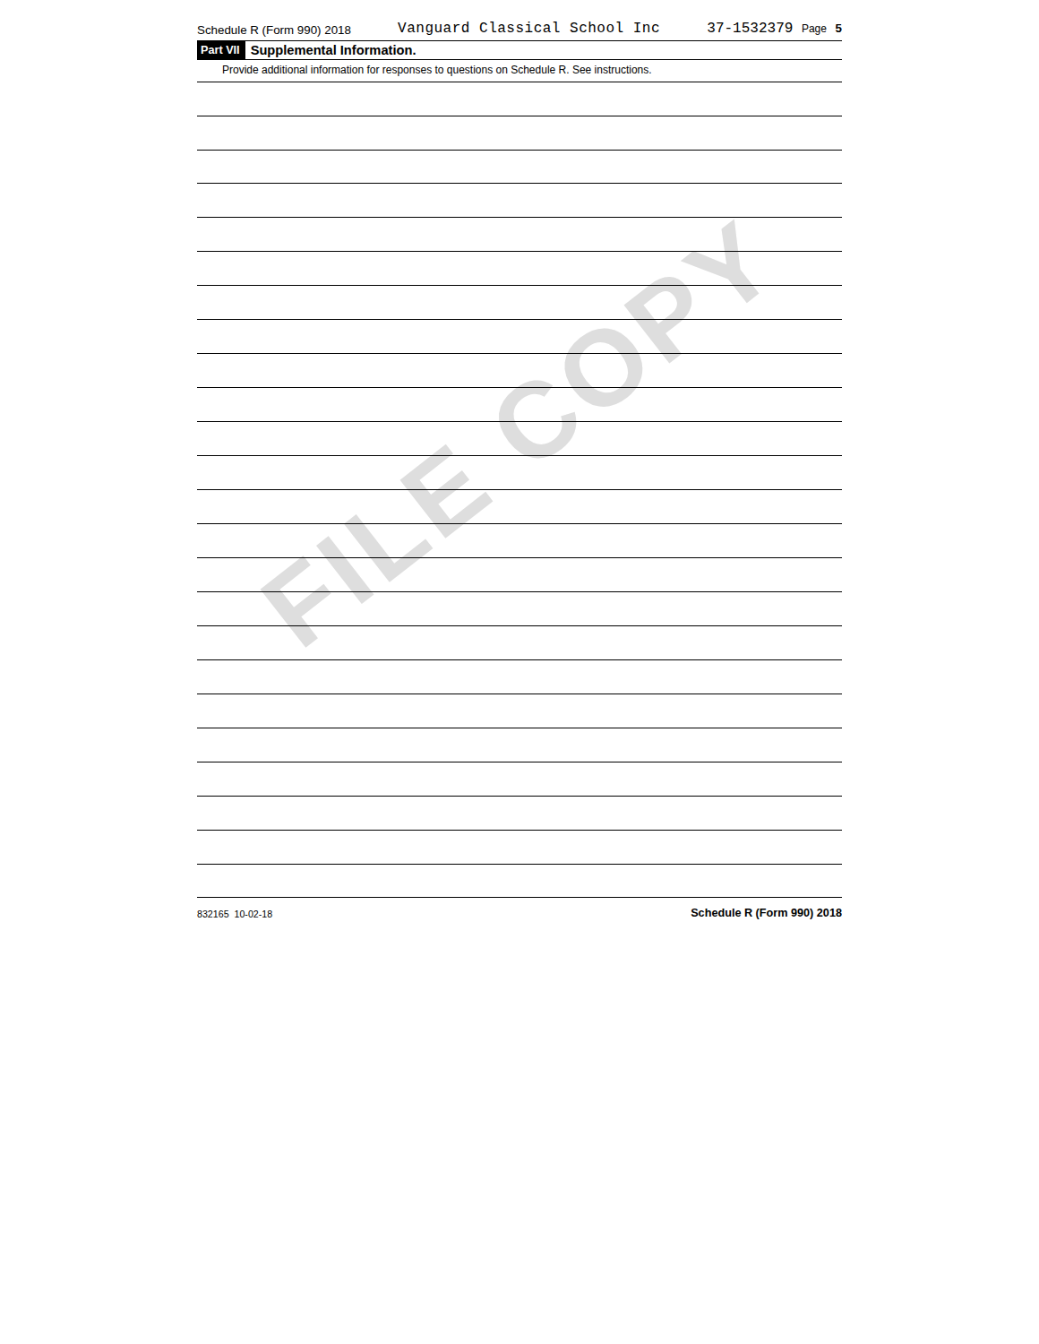FILE COPY
Schedule R (Form 990) 2018
Vanguard Classical School Inc
37‑1532379 Page 5
Part VII
Supplemental Information.
Provide additional information for responses to questions on Schedule R. See instructions.
832165 10-02-18
Schedule R (Form 990) 2018